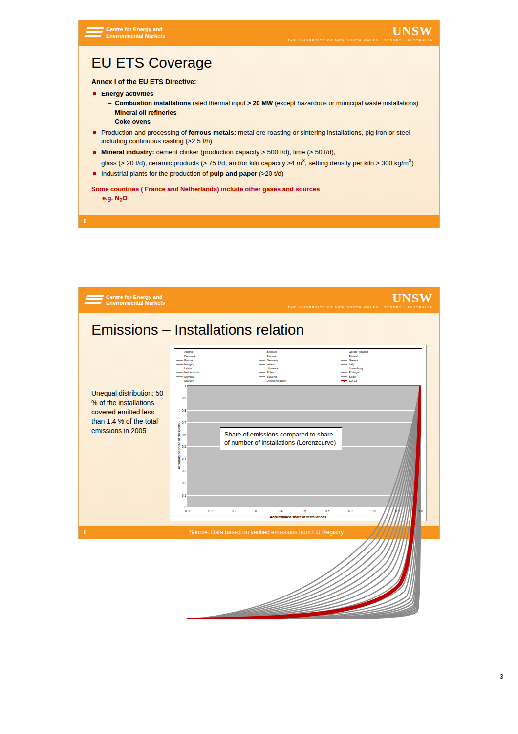Centre for Energy and Environmental Markets
UNSW
THE UNIVERSITY OF NEW SOUTH WALES SYDNEY · AUSTRALIA
EU ETS Coverage
Annex I of the EU ETS Directive:
Energy activities
Combustion installations rated thermal input > 20 MW (except hazardous or municipal waste installations)
Mineral oil refineries
Coke ovens
Production and processing of ferrous metals: metal ore roasting or sintering installations, pig iron or steel including continuous casting (>2.5 t/h)
Mineral industry: cement clinker (production capacity > 500 t/d), lime (> 50 t/d),
glass (> 20 t/d), ceramic products (> 75 t/d, and/or kiln capacity >4 m3, setting density per kiln > 300 kg/m3)
Industrial plants for the production of pulp and paper (>20 t/d)
Some countries ( France and Netherlands) include other gases and sources e.g. N2O
5
Centre for Energy and Environmental Markets
UNSW
THE UNIVERSITY OF NEW SOUTH WALES SYDNEY · AUSTRALIA
Emissions – Installations relation
Unequal distribution: 50 % of the installations covered emitted less than 1.4 % of the total emissions in 2005
Austria
Belgium
Czech Republic
Denmark
Estonia
Finland
France
Germany
Greece
Hungary
Ireland
Italy
Latvia
Lithuania
Luxemburg
Netherlands
Poland
Portugal
Slovakia
Slovenia
Spain
Sweden
United Kingdom
EU-23
Accumulated share of emissions 1 0.9 0.8 0.7 0.6 0.5 0.4 0.3 0.2 0.1 0
0.0 0.1 0.2 0.3 0.4 0.5 0.6 0.7 0.8 0.9 1.0
Share of emissions compared to share of number of installations (Lorenzcurve)
Accumulated share of installations
6
Source: Data based on verified emissions from EU Registry
3